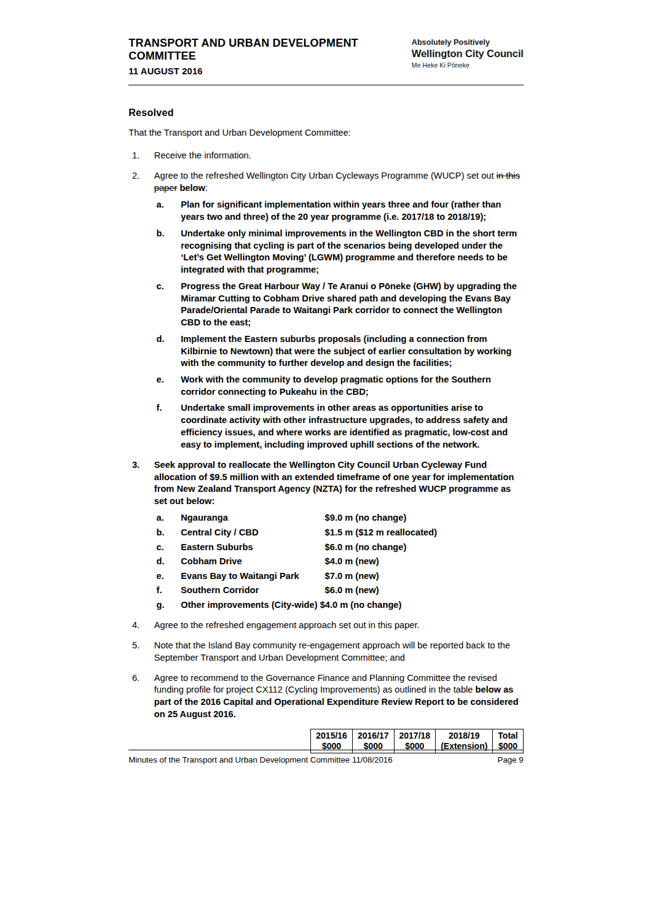TRANSPORT AND URBAN DEVELOPMENT
COMMITTEE
11 AUGUST 2016
Absolutely Positively
Wellington City Council
Me Heke Ki Pōneke
Resolved
That the Transport and Urban Development Committee:
Receive the information.
Agree to the refreshed Wellington City Urban Cycleways Programme (WUCP) set out in this paper below:
Plan for significant implementation within years three and four (rather than years two and three) of the 20 year programme (i.e. 2017/18 to 2018/19);
Undertake only minimal improvements in the Wellington CBD in the short term recognising that cycling is part of the scenarios being developed under the ‘Let’s Get Wellington Moving’ (LGWM) programme and therefore needs to be integrated with that programme;
Progress the Great Harbour Way / Te Aranui o Pōneke (GHW) by upgrading the Miramar Cutting to Cobham Drive shared path and developing the Evans Bay Parade/Oriental Parade to Waitangi Park corridor to connect the Wellington CBD to the east;
Implement the Eastern suburbs proposals (including a connection from Kilbirnie to Newtown) that were the subject of earlier consultation by working with the community to further develop and design the facilities;
Work with the community to develop pragmatic options for the Southern corridor connecting to Pukeahu in the CBD;
Undertake small improvements in other areas as opportunities arise to coordinate activity with other infrastructure upgrades, to address safety and efficiency issues, and where works are identified as pragmatic, low-cost and easy to implement, including improved uphill sections of the network.
Seek approval to reallocate the Wellington City Council Urban Cycleway Fund allocation of $9.5 million with an extended timeframe of one year for implementation from New Zealand Transport Agency (NZTA) for the refreshed WUCP programme as set out below:
Ngauranga$9.0 m (no change)
Central City / CBD$1.5 m ($12 m reallocated)
Eastern Suburbs$6.0 m (no change)
Cobham Drive$4.0 m (new)
Evans Bay to Waitangi Park$7.0 m (new)
Southern Corridor$6.0 m (new)
Other improvements (City-wide) $4.0 m (no change)
Agree to the refreshed engagement approach set out in this paper.
Note that the Island Bay community re-engagement approach will be reported back to the September Transport and Urban Development Committee; and
Agree to recommend to the Governance Finance and Planning Committee the revised funding profile for project CX112 (Cycling Improvements) as outlined in the table below as part of the 2016 Capital and Operational Expenditure Review Report to be considered on 25 August 2016.
| | 2015/16 $000 | 2016/17 $000 | 2017/18 $000 | 2018/19 (Extension) | Total $000 |
| --- | --- | --- | --- | --- | --- |
Minutes of the Transport and Urban Development Committee 11/08/2016 Page 9